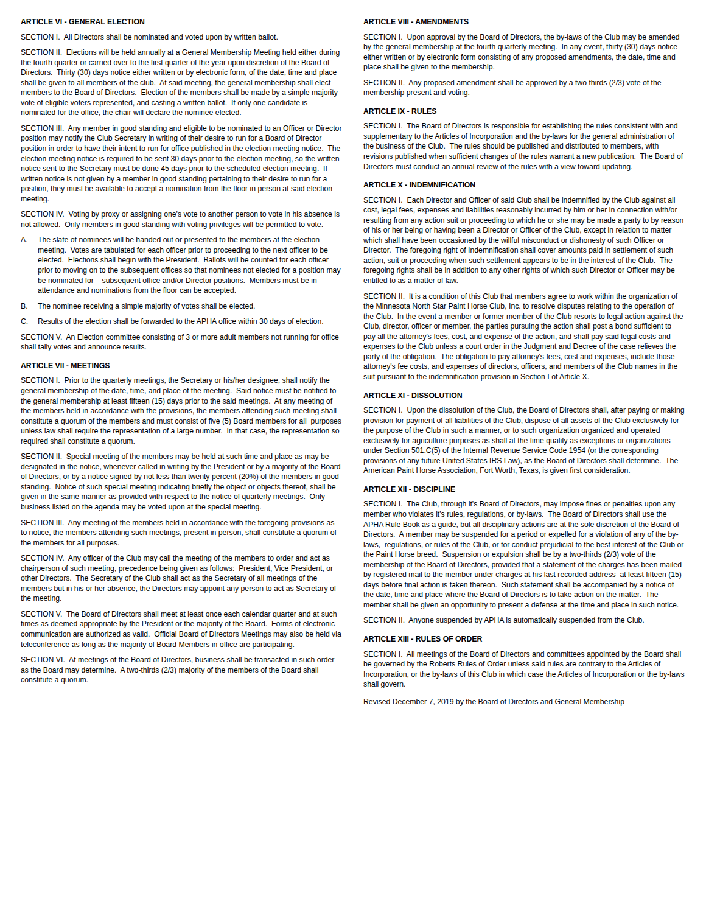ARTICLE VI - GENERAL ELECTION
SECTION I. All Directors shall be nominated and voted upon by written ballot.
SECTION II. Elections will be held annually at a General Membership Meeting held either during the fourth quarter or carried over to the first quarter of the year upon discretion of the Board of Directors. Thirty (30) days notice either written or by electronic form, of the date, time and place shall be given to all members of the club. At said meeting, the general membership shall elect members to the Board of Directors. Election of the members shall be made by a simple majority vote of eligible voters represented, and casting a written ballot. If only one candidate is nominated for the office, the chair will declare the nominee elected.
SECTION III. Any member in good standing and eligible to be nominated to an Officer or Director position may notify the Club Secretary in writing of their desire to run for a Board of Director position in order to have their intent to run for office published in the election meeting notice. The election meeting notice is required to be sent 30 days prior to the election meeting, so the written notice sent to the Secretary must be done 45 days prior to the scheduled election meeting. If written notice is not given by a member in good standing pertaining to their desire to run for a position, they must be available to accept a nomination from the floor in person at said election meeting.
SECTION IV. Voting by proxy or assigning one's vote to another person to vote in his absence is not allowed. Only members in good standing with voting privileges will be permitted to vote.
A.
The slate of nominees will be handed out or presented to the members at the election meeting. Votes are tabulated for each officer prior to proceeding to the next officer to be elected. Elections shall begin with the President. Ballots will be counted for each officer prior to moving on to the subsequent offices so that nominees not elected for a position may be nominated for subsequent office and/or Director positions. Members must be in attendance and nominations from the floor can be accepted.
B.
The nominee receiving a simple majority of votes shall be elected.
C.
Results of the election shall be forwarded to the APHA office within 30 days of election.
SECTION V. An Election committee consisting of 3 or more adult members not running for office shall tally votes and announce results.
ARTICLE VII - MEETINGS
SECTION I. Prior to the quarterly meetings, the Secretary or his/her designee, shall notify the general membership of the date, time, and place of the meeting. Said notice must be notified to the general membership at least fifteen (15) days prior to the said meetings. At any meeting of the members held in accordance with the provisions, the members attending such meeting shall constitute a quorum of the members and must consist of five (5) Board members for all purposes unless law shall require the representation of a large number. In that case, the representation so required shall constitute a quorum.
SECTION II. Special meeting of the members may be held at such time and place as may be designated in the notice, whenever called in writing by the President or by a majority of the Board of Directors, or by a notice signed by not less than twenty percent (20%) of the members in good standing. Notice of such special meeting indicating briefly the object or objects thereof, shall be given in the same manner as provided with respect to the notice of quarterly meetings. Only business listed on the agenda may be voted upon at the special meeting.
SECTION III. Any meeting of the members held in accordance with the foregoing provisions as to notice, the members attending such meetings, present in person, shall constitute a quorum of the members for all purposes.
SECTION IV. Any officer of the Club may call the meeting of the members to order and act as chairperson of such meeting, precedence being given as follows: President, Vice President, or other Directors. The Secretary of the Club shall act as the Secretary of all meetings of the members but in his or her absence, the Directors may appoint any person to act as Secretary of the meeting.
SECTION V. The Board of Directors shall meet at least once each calendar quarter and at such times as deemed appropriate by the President or the majority of the Board. Forms of electronic communication are authorized as valid. Official Board of Directors Meetings may also be held via teleconference as long as the majority of Board Members in office are participating.
SECTION VI. At meetings of the Board of Directors, business shall be transacted in such order as the Board may determine. A two-thirds (2/3) majority of the members of the Board shall constitute a quorum.
ARTICLE VIII - AMENDMENTS
SECTION I. Upon approval by the Board of Directors, the by-laws of the Club may be amended by the general membership at the fourth quarterly meeting. In any event, thirty (30) days notice either written or by electronic form consisting of any proposed amendments, the date, time and place shall be given to the membership.
SECTION II. Any proposed amendment shall be approved by a two thirds (2/3) vote of the membership present and voting.
ARTICLE IX - RULES
SECTION I. The Board of Directors is responsible for establishing the rules consistent with and supplementary to the Articles of Incorporation and the by-laws for the general administration of the business of the Club. The rules should be published and distributed to members, with revisions published when sufficient changes of the rules warrant a new publication. The Board of Directors must conduct an annual review of the rules with a view toward updating.
ARTICLE X - INDEMNIFICATION
SECTION I. Each Director and Officer of said Club shall be indemnified by the Club against all cost, legal fees, expenses and liabilities reasonably incurred by him or her in connection with/or resulting from any action suit or proceeding to which he or she may be made a party to by reason of his or her being or having been a Director or Officer of the Club, except in relation to matter which shall have been occasioned by the willful misconduct or dishonesty of such Officer or Director. The foregoing right of Indemnification shall cover amounts paid in settlement of such action, suit or proceeding when such settlement appears to be in the interest of the Club. The foregoing rights shall be in addition to any other rights of which such Director or Officer may be entitled to as a matter of law.
SECTION II. It is a condition of this Club that members agree to work within the organization of the Minnesota North Star Paint Horse Club, Inc. to resolve disputes relating to the operation of the Club. In the event a member or former member of the Club resorts to legal action against the Club, director, officer or member, the parties pursuing the action shall post a bond sufficient to pay all the attorney's fees, cost, and expense of the action, and shall pay said legal costs and expenses to the Club unless a court order in the Judgment and Decree of the case relieves the party of the obligation. The obligation to pay attorney's fees, cost and expenses, include those attorney's fee costs, and expenses of directors, officers, and members of the Club names in the suit pursuant to the indemnification provision in Section I of Article X.
ARTICLE XI - DISSOLUTION
SECTION I. Upon the dissolution of the Club, the Board of Directors shall, after paying or making provision for payment of all liabilities of the Club, dispose of all assets of the Club exclusively for the purpose of the Club in such a manner, or to such organization organized and operated exclusively for agriculture purposes as shall at the time qualify as exceptions or organizations under Section 501.C(5) of the Internal Revenue Service Code 1954 (or the corresponding provisions of any future United States IRS Law), as the Board of Directors shall determine. The American Paint Horse Association, Fort Worth, Texas, is given first consideration.
ARTICLE XII - DISCIPLINE
SECTION I. The Club, through it's Board of Directors, may impose fines or penalties upon any member who violates it's rules, regulations, or by-laws. The Board of Directors shall use the APHA Rule Book as a guide, but all disciplinary actions are at the sole discretion of the Board of Directors. A member may be suspended for a period or expelled for a violation of any of the by-laws, regulations, or rules of the Club, or for conduct prejudicial to the best interest of the Club or the Paint Horse breed. Suspension or expulsion shall be by a two-thirds (2/3) vote of the membership of the Board of Directors, provided that a statement of the charges has been mailed by registered mail to the member under charges at his last recorded address at least fifteen (15) days before final action is taken thereon. Such statement shall be accompanied by a notice of the date, time and place where the Board of Directors is to take action on the matter. The member shall be given an opportunity to present a defense at the time and place in such notice.
SECTION II. Anyone suspended by APHA is automatically suspended from the Club.
ARTICLE XIII - RULES OF ORDER
SECTION I. All meetings of the Board of Directors and committees appointed by the Board shall be governed by the Roberts Rules of Order unless said rules are contrary to the Articles of Incorporation, or the by-laws of this Club in which case the Articles of Incorporation or the by-laws shall govern.
Revised December 7, 2019 by the Board of Directors and General Membership